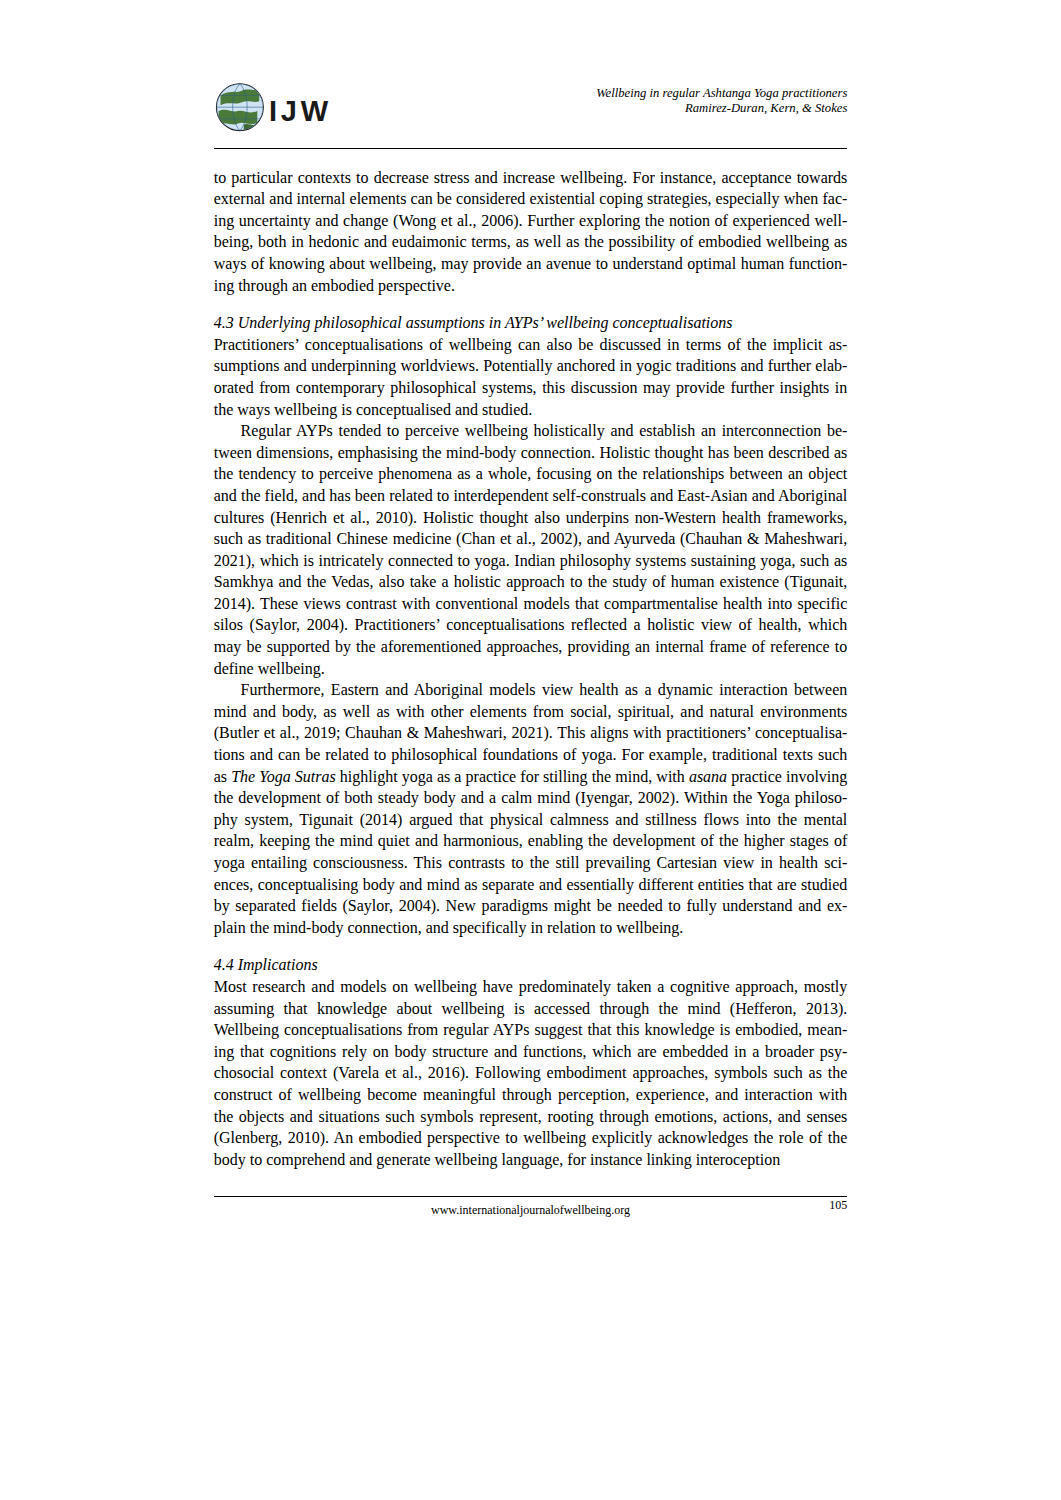IJW
Wellbeing in regular Ashtanga Yoga practitioners
Ramirez-Duran, Kern, & Stokes
to particular contexts to decrease stress and increase wellbeing. For instance, acceptance towards external and internal elements can be considered existential coping strategies, especially when facing uncertainty and change (Wong et al., 2006). Further exploring the notion of experienced wellbeing, both in hedonic and eudaimonic terms, as well as the possibility of embodied wellbeing as ways of knowing about wellbeing, may provide an avenue to understand optimal human functioning through an embodied perspective.
4.3 Underlying philosophical assumptions in AYPs’ wellbeing conceptualisations
Practitioners’ conceptualisations of wellbeing can also be discussed in terms of the implicit assumptions and underpinning worldviews. Potentially anchored in yogic traditions and further elaborated from contemporary philosophical systems, this discussion may provide further insights in the ways wellbeing is conceptualised and studied.
Regular AYPs tended to perceive wellbeing holistically and establish an interconnection between dimensions, emphasising the mind-body connection. Holistic thought has been described as the tendency to perceive phenomena as a whole, focusing on the relationships between an object and the field, and has been related to interdependent self-construals and East-Asian and Aboriginal cultures (Henrich et al., 2010). Holistic thought also underpins non-Western health frameworks, such as traditional Chinese medicine (Chan et al., 2002), and Ayurveda (Chauhan & Maheshwari, 2021), which is intricately connected to yoga. Indian philosophy systems sustaining yoga, such as Samkhya and the Vedas, also take a holistic approach to the study of human existence (Tigunait, 2014). These views contrast with conventional models that compartmentalise health into specific silos (Saylor, 2004). Practitioners’ conceptualisations reflected a holistic view of health, which may be supported by the aforementioned approaches, providing an internal frame of reference to define wellbeing.
Furthermore, Eastern and Aboriginal models view health as a dynamic interaction between mind and body, as well as with other elements from social, spiritual, and natural environments (Butler et al., 2019; Chauhan & Maheshwari, 2021). This aligns with practitioners’ conceptualisations and can be related to philosophical foundations of yoga. For example, traditional texts such as The Yoga Sutras highlight yoga as a practice for stilling the mind, with asana practice involving the development of both steady body and a calm mind (Iyengar, 2002). Within the Yoga philosophy system, Tigunait (2014) argued that physical calmness and stillness flows into the mental realm, keeping the mind quiet and harmonious, enabling the development of the higher stages of yoga entailing consciousness. This contrasts to the still prevailing Cartesian view in health sciences, conceptualising body and mind as separate and essentially different entities that are studied by separated fields (Saylor, 2004). New paradigms might be needed to fully understand and explain the mind-body connection, and specifically in relation to wellbeing.
4.4 Implications
Most research and models on wellbeing have predominately taken a cognitive approach, mostly assuming that knowledge about wellbeing is accessed through the mind (Hefferon, 2013). Wellbeing conceptualisations from regular AYPs suggest that this knowledge is embodied, meaning that cognitions rely on body structure and functions, which are embedded in a broader psychosocial context (Varela et al., 2016). Following embodiment approaches, symbols such as the construct of wellbeing become meaningful through perception, experience, and interaction with the objects and situations such symbols represent, rooting through emotions, actions, and senses (Glenberg, 2010). An embodied perspective to wellbeing explicitly acknowledges the role of the body to comprehend and generate wellbeing language, for instance linking interoception
www.internationaljournalofwellbeing.org
105